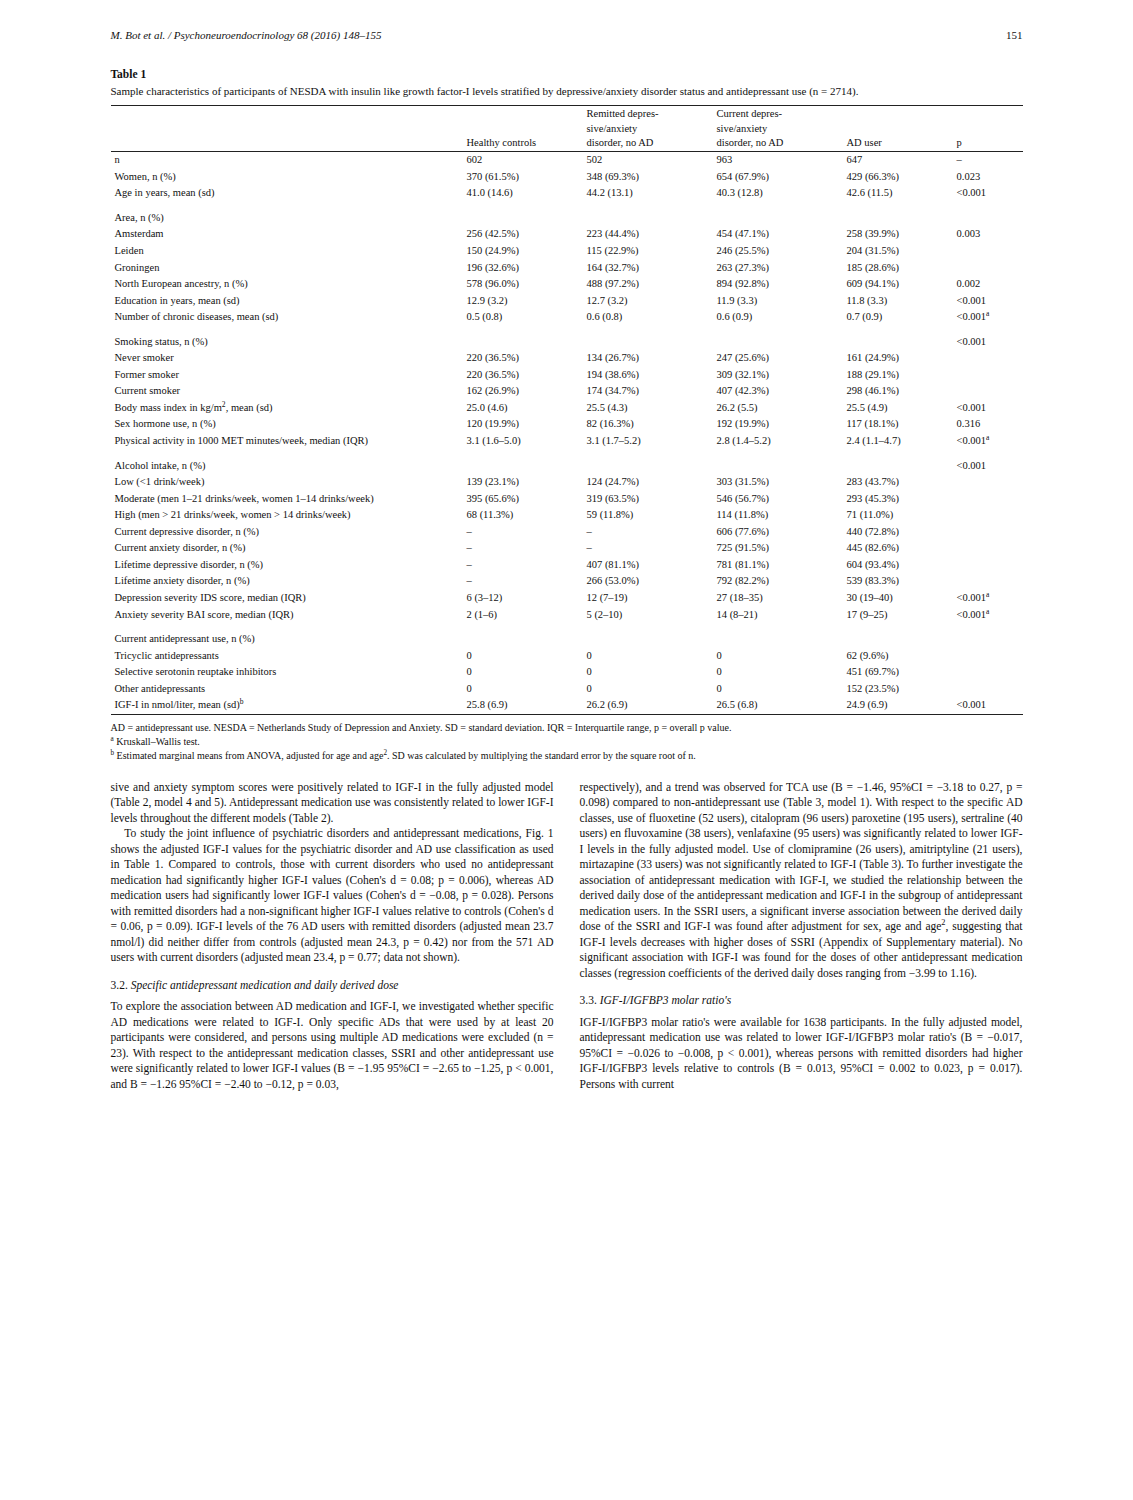M. Bot et al. / Psychoneuroendocrinology 68 (2016) 148–155
151
Table 1
Sample characteristics of participants of NESDA with insulin like growth factor-I levels stratified by depressive/anxiety disorder status and antidepressant use (n = 2714).
| | Healthy controls | Remitted depres- sive/anxiety disorder, no AD | Current depres- sive/anxiety disorder, no AD | AD user | p |
| --- | --- | --- | --- | --- | --- |
| n | 602 | 502 | 963 | 647 | – |
| Women, n (%) | 370 (61.5%) | 348 (69.3%) | 654 (67.9%) | 429 (66.3%) | 0.023 |
| Age in years, mean (sd) | 41.0 (14.6) | 44.2 (13.1) | 40.3 (12.8) | 42.6 (11.5) | <0.001 |
| Area, n (%) | | | | | |
| Amsterdam | 256 (42.5%) | 223 (44.4%) | 454 (47.1%) | 258 (39.9%) | 0.003 |
| Leiden | 150 (24.9%) | 115 (22.9%) | 246 (25.5%) | 204 (31.5%) | |
| Groningen | 196 (32.6%) | 164 (32.7%) | 263 (27.3%) | 185 (28.6%) | |
| North European ancestry, n (%) | 578 (96.0%) | 488 (97.2%) | 894 (92.8%) | 609 (94.1%) | 0.002 |
| Education in years, mean (sd) | 12.9 (3.2) | 12.7 (3.2) | 11.9 (3.3) | 11.8 (3.3) | <0.001 |
| Number of chronic diseases, mean (sd) | 0.5 (0.8) | 0.6 (0.8) | 0.6 (0.9) | 0.7 (0.9) | <0.001 a |
| Smoking status, n (%) | | | | | <0.001 |
| Never smoker | 220 (36.5%) | 134 (26.7%) | 247 (25.6%) | 161 (24.9%) | |
| Former smoker | 220 (36.5%) | 194 (38.6%) | 309 (32.1%) | 188 (29.1%) | |
| Current smoker | 162 (26.9%) | 174 (34.7%) | 407 (42.3%) | 298 (46.1%) | |
| Body mass index in kg/m 2 , mean (sd) | 25.0 (4.6) | 25.5 (4.3) | 26.2 (5.5) | 25.5 (4.9) | <0.001 |
| Sex hormone use, n (%) | 120 (19.9%) | 82 (16.3%) | 192 (19.9%) | 117 (18.1%) | 0.316 |
| Physical activity in 1000 MET minutes/week, median (IQR) | 3.1 (1.6–5.0) | 3.1 (1.7–5.2) | 2.8 (1.4–5.2) | 2.4 (1.1–4.7) | <0.001 a |
| Alcohol intake, n (%) | | | | | <0.001 |
| Low (<1 drink/week) | 139 (23.1%) | 124 (24.7%) | 303 (31.5%) | 283 (43.7%) | |
| Moderate (men 1–21 drinks/week, women 1–14 drinks/week) | 395 (65.6%) | 319 (63.5%) | 546 (56.7%) | 293 (45.3%) | |
| High (men > 21 drinks/week, women > 14 drinks/week) | 68 (11.3%) | 59 (11.8%) | 114 (11.8%) | 71 (11.0%) | |
| Current depressive disorder, n (%) | – | – | 606 (77.6%) | 440 (72.8%) | |
| Current anxiety disorder, n (%) | – | – | 725 (91.5%) | 445 (82.6%) | |
| Lifetime depressive disorder, n (%) | – | 407 (81.1%) | 781 (81.1%) | 604 (93.4%) | |
| Lifetime anxiety disorder, n (%) | – | 266 (53.0%) | 792 (82.2%) | 539 (83.3%) | |
| Depression severity IDS score, median (IQR) | 6 (3–12) | 12 (7–19) | 27 (18–35) | 30 (19–40) | <0.001 a |
| Anxiety severity BAI score, median (IQR) | 2 (1–6) | 5 (2–10) | 14 (8–21) | 17 (9–25) | <0.001 a |
| Current antidepressant use, n (%) | | | | | |
| Tricyclic antidepressants | 0 | 0 | 0 | 62 (9.6%) | |
| Selective serotonin reuptake inhibitors | 0 | 0 | 0 | 451 (69.7%) | |
| Other antidepressants | 0 | 0 | 0 | 152 (23.5%) | |
| IGF-I in nmol/liter, mean (sd) b | 25.8 (6.9) | 26.2 (6.9) | 26.5 (6.8) | 24.9 (6.9) | <0.001 |
AD = antidepressant use. NESDA = Netherlands Study of Depression and Anxiety. SD = standard deviation. IQR = Interquartile range, p = overall p value.
a Kruskall–Wallis test.
b Estimated marginal means from ANOVA, adjusted for age and age2. SD was calculated by multiplying the standard error by the square root of n.
sive and anxiety symptom scores were positively related to IGF-I in the fully adjusted model (Table 2, model 4 and 5). Antidepressant medication use was consistently related to lower IGF-I levels throughout the different models (Table 2).
To study the joint influence of psychiatric disorders and antidepressant medications, Fig. 1 shows the adjusted IGF-I values for the psychiatric disorder and AD use classification as used in Table 1. Compared to controls, those with current disorders who used no antidepressant medication had significantly higher IGF-I values (Cohen's d = 0.08; p = 0.006), whereas AD medication users had significantly lower IGF-I values (Cohen's d = −0.08, p = 0.028). Persons with remitted disorders had a non-significant higher IGF-I values relative to controls (Cohen's d = 0.06, p = 0.09). IGF-I levels of the 76 AD users with remitted disorders (adjusted mean 23.7 nmol/l) did neither differ from controls (adjusted mean 24.3, p = 0.42) nor from the 571 AD users with current disorders (adjusted mean 23.4, p = 0.77; data not shown).
3.2. Specific antidepressant medication and daily derived dose
To explore the association between AD medication and IGF-I, we investigated whether specific AD medications were related to IGF-I. Only specific ADs that were used by at least 20 participants were considered, and persons using multiple AD medications were excluded (n = 23). With respect to the antidepressant medication classes, SSRI and other antidepressant use were significantly related to lower IGF-I values (B = −1.95 95%CI = −2.65 to −1.25, p < 0.001, and B = −1.26 95%CI = −2.40 to −0.12, p = 0.03,
respectively), and a trend was observed for TCA use (B = −1.46, 95%CI = −3.18 to 0.27, p = 0.098) compared to non-antidepressant use (Table 3, model 1). With respect to the specific AD classes, use of fluoxetine (52 users), citalopram (96 users) paroxetine (195 users), sertraline (40 users) en fluvoxamine (38 users), venlafaxine (95 users) was significantly related to lower IGF-I levels in the fully adjusted model. Use of clomipramine (26 users), amitriptyline (21 users), mirtazapine (33 users) was not significantly related to IGF-I (Table 3). To further investigate the association of antidepressant medication with IGF-I, we studied the relationship between the derived daily dose of the antidepressant medication and IGF-I in the subgroup of antidepressant medication users. In the SSRI users, a significant inverse association between the derived daily dose of the SSRI and IGF-I was found after adjustment for sex, age and age2, suggesting that IGF-I levels decreases with higher doses of SSRI (Appendix of Supplementary material). No significant association with IGF-I was found for the doses of other antidepressant medication classes (regression coefficients of the derived daily doses ranging from −3.99 to 1.16).
3.3. IGF-I/IGFBP3 molar ratio's
IGF-I/IGFBP3 molar ratio's were available for 1638 participants. In the fully adjusted model, antidepressant medication use was related to lower IGF-I/IGFBP3 molar ratio's (B = −0.017, 95%CI = −0.026 to −0.008, p < 0.001), whereas persons with remitted disorders had higher IGF-I/IGFBP3 levels relative to controls (B = 0.013, 95%CI = 0.002 to 0.023, p = 0.017). Persons with current